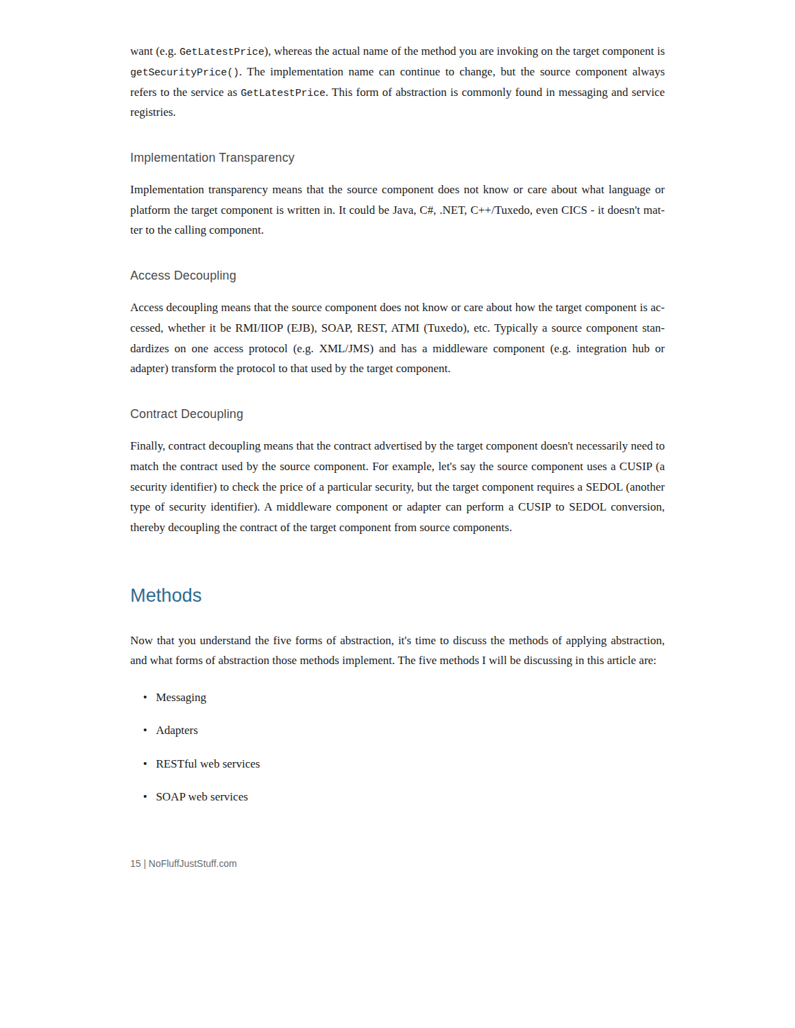want (e.g. GetLatestPrice), whereas the actual name of the method you are invoking on the target component is getSecurityPrice(). The implementation name can continue to change, but the source component always refers to the service as GetLatestPrice. This form of abstraction is commonly found in messaging and service registries.
Implementation Transparency
Implementation transparency means that the source component does not know or care about what language or platform the target component is written in. It could be Java, C#, .NET, C++/Tuxedo, even CICS - it doesn't matter to the calling component.
Access Decoupling
Access decoupling means that the source component does not know or care about how the target component is accessed, whether it be RMI/IIOP (EJB), SOAP, REST, ATMI (Tuxedo), etc. Typically a source component standardizes on one access protocol (e.g. XML/JMS) and has a middleware component (e.g. integration hub or adapter) transform the protocol to that used by the target component.
Contract Decoupling
Finally, contract decoupling means that the contract advertised by the target component doesn't necessarily need to match the contract used by the source component. For example, let's say the source component uses a CUSIP (a security identifier) to check the price of a particular security, but the target component requires a SEDOL (another type of security identifier). A middleware component or adapter can perform a CUSIP to SEDOL conversion, thereby decoupling the contract of the target component from source components.
Methods
Now that you understand the five forms of abstraction, it's time to discuss the methods of applying abstraction, and what forms of abstraction those methods implement. The five methods I will be discussing in this article are:
Messaging
Adapters
RESTful web services
SOAP web services
15 | NoFluffJustStuff.com